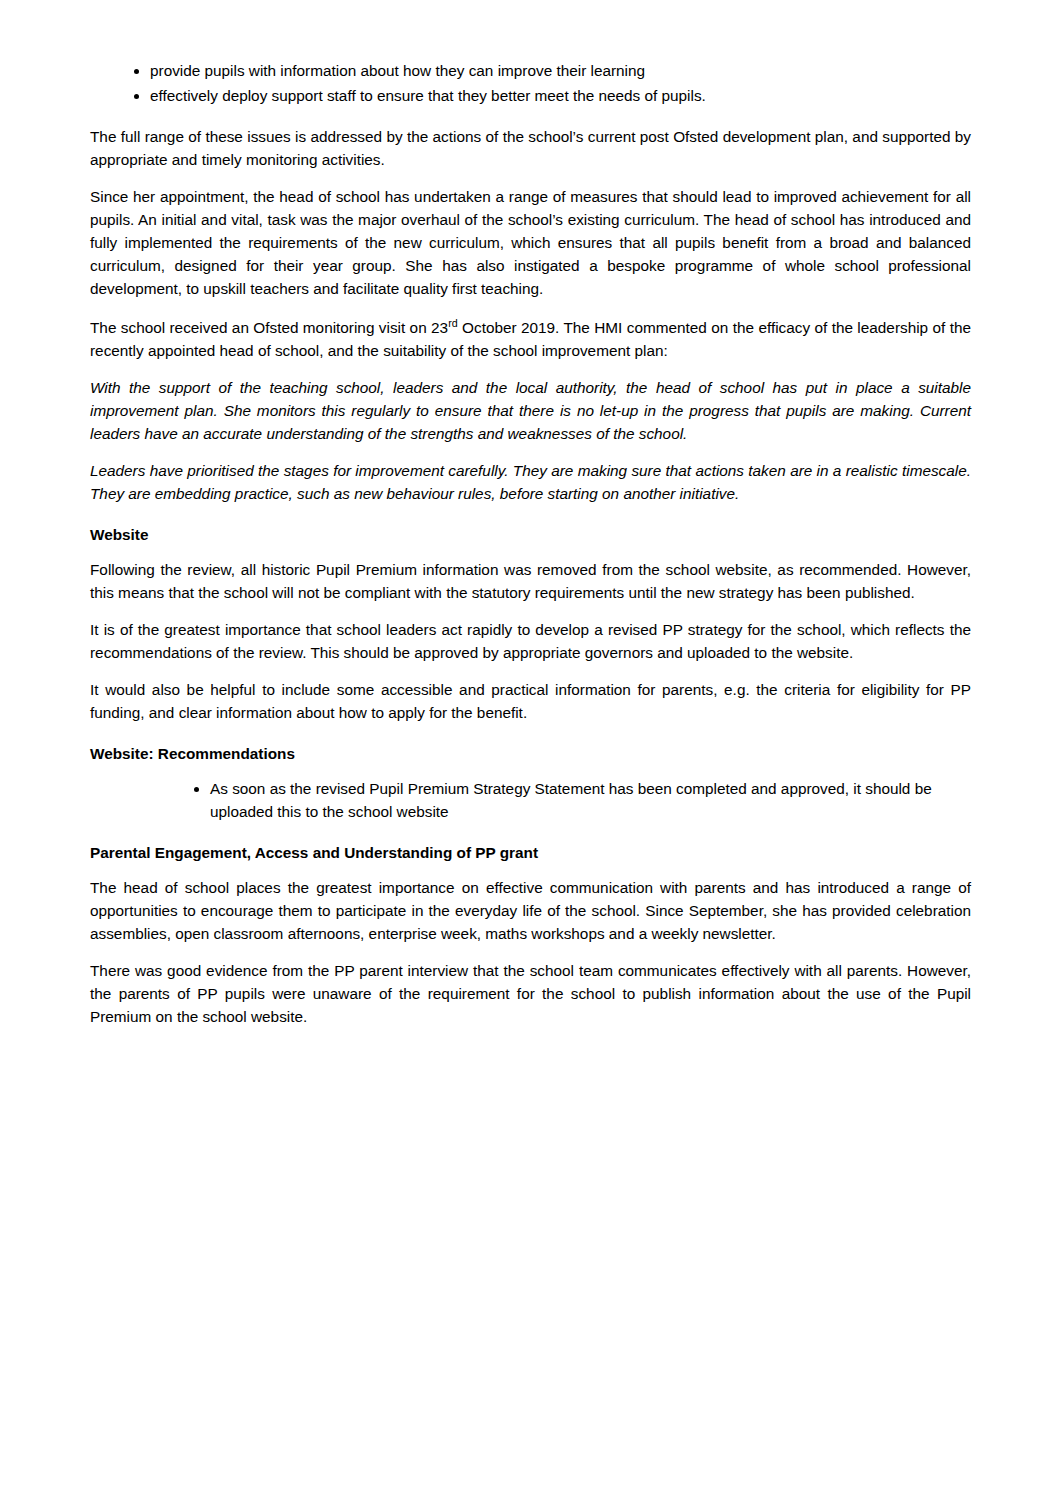provide pupils with information about how they can improve their learning
effectively deploy support staff to ensure that they better meet the needs of pupils.
The full range of these issues is addressed by the actions of the school’s current post Ofsted development plan, and supported by appropriate and timely monitoring activities.
Since her appointment, the head of school has undertaken a range of measures that should lead to improved achievement for all pupils. An initial and vital, task was the major overhaul of the school’s existing curriculum. The head of school has introduced and fully implemented the requirements of the new curriculum, which ensures that all pupils benefit from a broad and balanced curriculum, designed for their year group. She has also instigated a bespoke programme of whole school professional development, to upskill teachers and facilitate quality first teaching.
The school received an Ofsted monitoring visit on 23rd October 2019. The HMI commented on the efficacy of the leadership of the recently appointed head of school, and the suitability of the school improvement plan:
With the support of the teaching school, leaders and the local authority, the head of school has put in place a suitable improvement plan. She monitors this regularly to ensure that there is no let-up in the progress that pupils are making. Current leaders have an accurate understanding of the strengths and weaknesses of the school.
Leaders have prioritised the stages for improvement carefully. They are making sure that actions taken are in a realistic timescale. They are embedding practice, such as new behaviour rules, before starting on another initiative.
Website
Following the review, all historic Pupil Premium information was removed from the school website, as recommended. However, this means that the school will not be compliant with the statutory requirements until the new strategy has been published.
It is of the greatest importance that school leaders act rapidly to develop a revised PP strategy for the school, which reflects the recommendations of the review. This should be approved by appropriate governors and uploaded to the website.
It would also be helpful to include some accessible and practical information for parents, e.g. the criteria for eligibility for PP funding, and clear information about how to apply for the benefit.
Website: Recommendations
As soon as the revised Pupil Premium Strategy Statement has been completed and approved, it should be uploaded this to the school website
Parental Engagement, Access and Understanding of PP grant
The head of school places the greatest importance on effective communication with parents and has introduced a range of opportunities to encourage them to participate in the everyday life of the school. Since September, she has provided celebration assemblies, open classroom afternoons, enterprise week, maths workshops and a weekly newsletter.
There was good evidence from the PP parent interview that the school team communicates effectively with all parents. However, the parents of PP pupils were unaware of the requirement for the school to publish information about the use of the Pupil Premium on the school website.